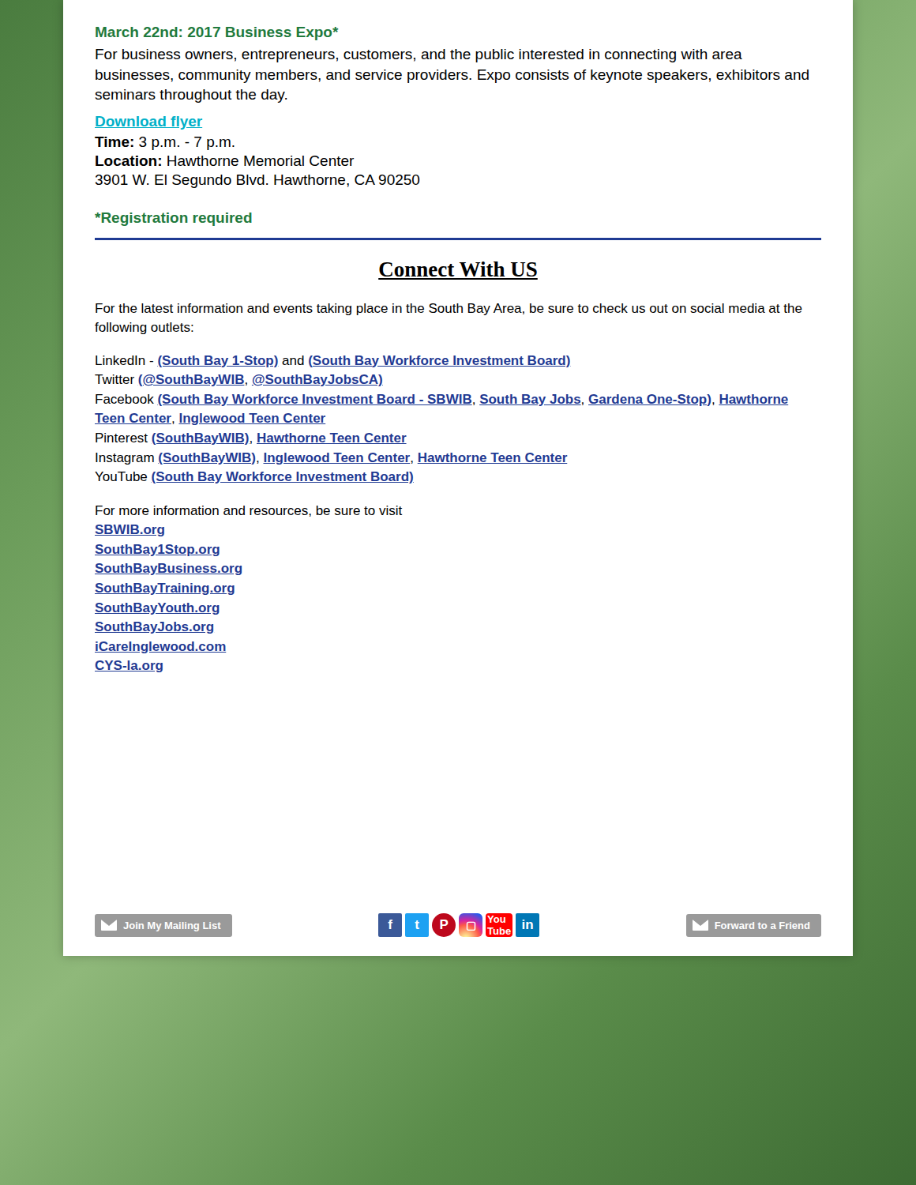March 22nd: 2017 Business Expo*
For business owners, entrepreneurs, customers, and the public interested in connecting with area businesses, community members, and service providers. Expo consists of keynote speakers, exhibitors and seminars throughout the day.
Download flyer
Time: 3 p.m. - 7 p.m.
Location: Hawthorne Memorial Center
3901 W. El Segundo Blvd. Hawthorne, CA 90250
*Registration required
Connect With US
For the latest information and events taking place in the South Bay Area, be sure to check us out on social media at the following outlets:
LinkedIn - (South Bay 1-Stop) and (South Bay Workforce Investment Board)
Twitter (@SouthBayWIB, @SouthBayJobsCA)
Facebook (South Bay Workforce Investment Board - SBWIB, South Bay Jobs, Gardena One-Stop), Hawthorne Teen Center, Inglewood Teen Center
Pinterest (SouthBayWIB), Hawthorne Teen Center
Instagram (SouthBayWIB), Inglewood Teen Center, Hawthorne Teen Center
YouTube (South Bay Workforce Investment Board)
For more information and resources, be sure to visit
SBWIB.org SouthBay1Stop.org SouthBayBusiness.org SouthBayTraining.org SouthBayYouth.org SouthBayJobs.org iCareInglewood.com CYS-la.org
Join My Mailing List
f t P ▢ You
Tube in
Forward to a Friend